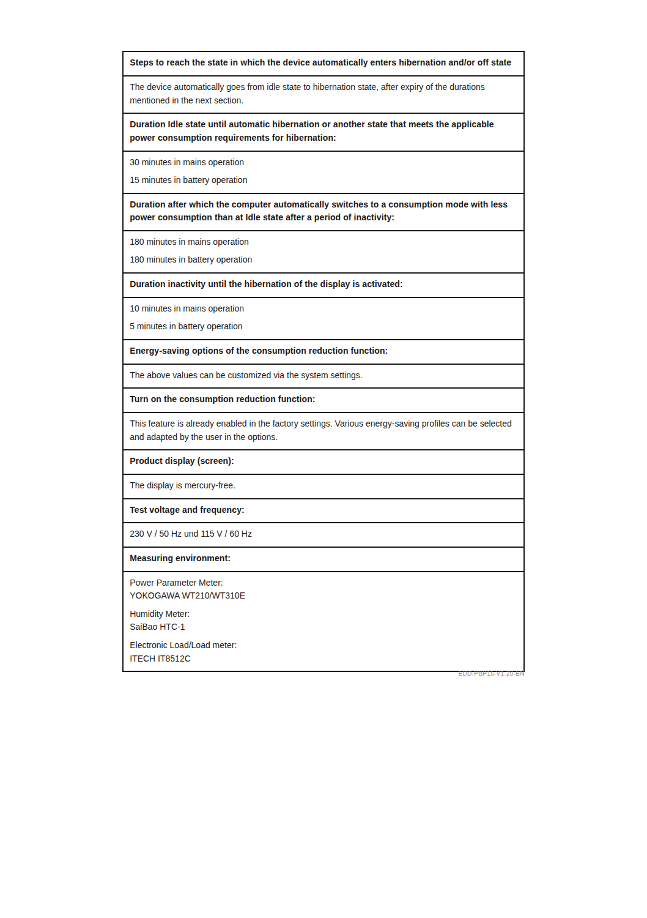| Steps to reach the state in which the device automatically enters hibernation and/or off state |
| The device automatically goes from idle state to hibernation state, after expiry of the durations mentioned in the next section. |
| Duration Idle state until automatic hibernation or another state that meets the applicable power consumption requirements for hibernation: |
| 30 minutes in mains operation 15 minutes in battery operation |
| Duration after which the computer automatically switches to a consumption mode with less power consumption than at Idle state after a period of inactivity: |
| 180 minutes in mains operation 180 minutes in battery operation |
| Duration inactivity until the hibernation of the display is activated: |
| 10 minutes in mains operation 5 minutes in battery operation |
| Energy-saving options of the consumption reduction function: |
| The above values can be customized via the system settings. |
| Turn on the consumption reduction function: |
| This feature is already enabled in the factory settings. Various energy-saving profiles can be selected and adapted by the user in the options. |
| Product display (screen): |
| The display is mercury-free. |
| Test voltage and frequency: |
| 230 V / 50 Hz und 115 V / 60 Hz |
| Measuring environment: |
| Power Parameter Meter: YOKOGAWA WT210/WT310E Humidity Meter: SaiBao HTC-1 Electronic Load/Load meter: ITECH IT8512C |
EDD-PBP15-V1-20-EN